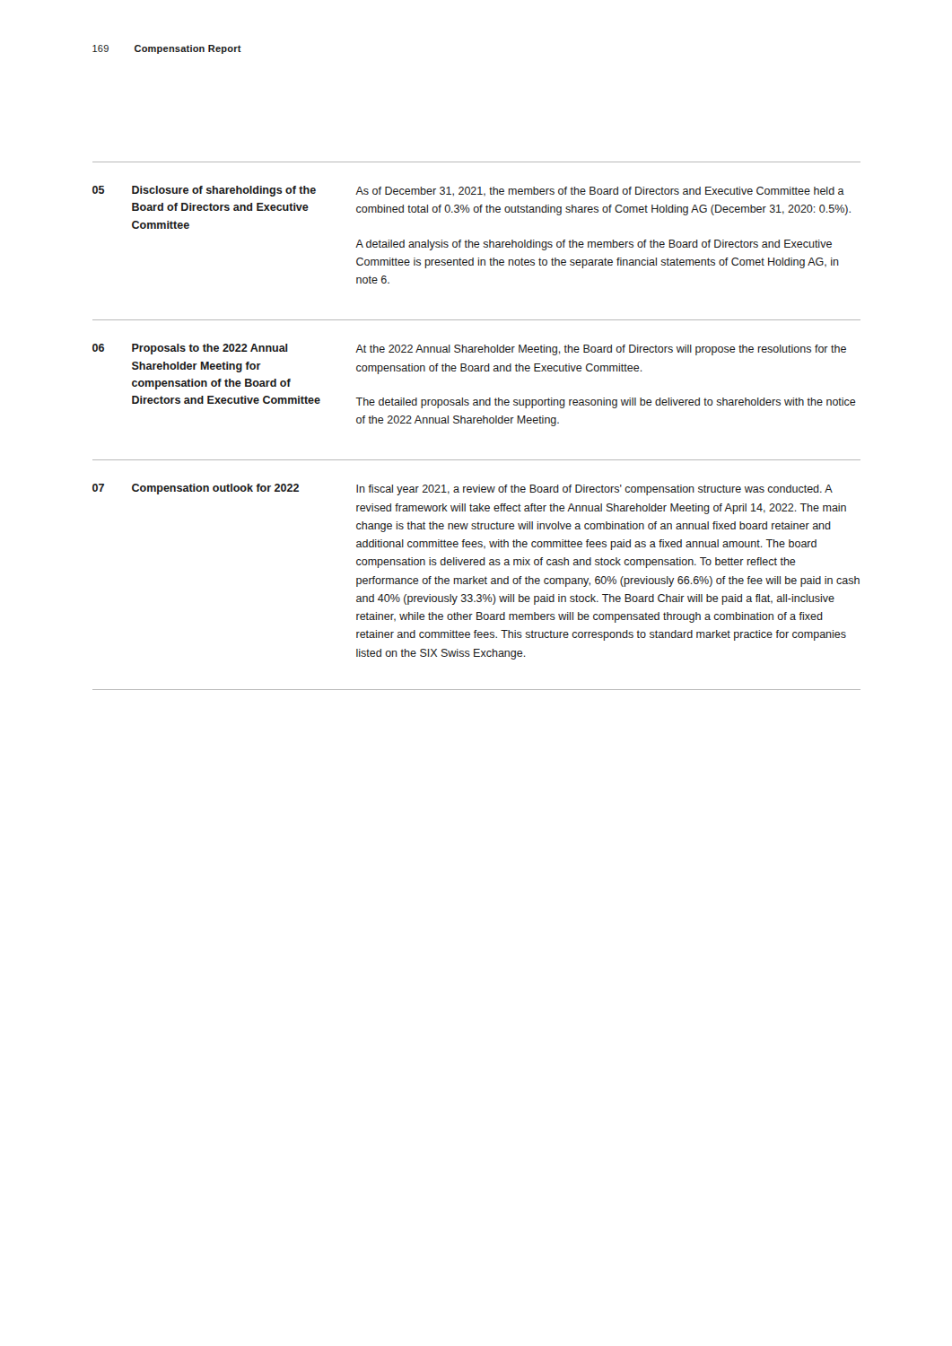169 Compensation Report
05
Disclosure of shareholdings of the Board of Directors and Executive Committee
As of December 31, 2021, the members of the Board of Directors and Executive Committee held a combined total of 0.3% of the outstanding shares of Comet Holding AG (December 31, 2020: 0.5%).
A detailed analysis of the shareholdings of the members of the Board of Directors and Executive Committee is presented in the notes to the separate financial statements of Comet Holding AG, in note 6.
06
Proposals to the 2022 Annual Shareholder Meeting for compensation of the Board of Directors and Executive Committee
At the 2022 Annual Shareholder Meeting, the Board of Directors will propose the resolutions for the compensation of the Board and the Executive Committee.
The detailed proposals and the supporting reasoning will be delivered to shareholders with the notice of the 2022 Annual Shareholder Meeting.
07
Compensation outlook for 2022
In fiscal year 2021, a review of the Board of Directors' compensation structure was conducted. A revised framework will take effect after the Annual Shareholder Meeting of April 14, 2022. The main change is that the new structure will involve a combination of an annual fixed board retainer and additional committee fees, with the committee fees paid as a fixed annual amount. The board compensation is delivered as a mix of cash and stock compensation. To better reflect the performance of the market and of the company, 60% (previously 66.6%) of the fee will be paid in cash and 40% (previously 33.3%) will be paid in stock. The Board Chair will be paid a flat, all-inclusive retainer, while the other Board members will be compensated through a combination of a fixed retainer and committee fees. This structure corresponds to standard market practice for companies listed on the SIX Swiss Exchange.